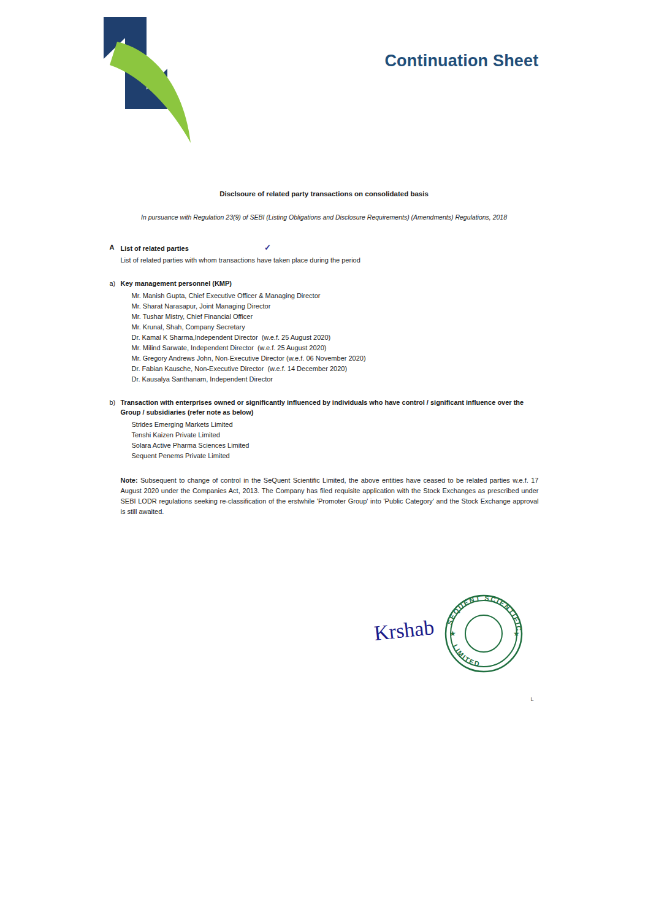Continuation Sheet
Disclsoure of related party transactions on consolidated basis
In pursuance with Regulation 23(9) of SEBI (Listing Obligations and Disclosure Requirements) (Amendments) Regulations, 2018
A
List of related parties ✓
List of related parties with whom transactions have taken place during the period
a)
Key management personnel (KMP)
Mr. Manish Gupta, Chief Executive Officer & Managing Director
Mr. Sharat Narasapur, Joint Managing Director
Mr. Tushar Mistry, Chief Financial Officer
Mr. Krunal, Shah, Company Secretary
Dr. Kamal K Sharma,Independent Director (w.e.f. 25 August 2020)
Mr. Milind Sarwate, Independent Director (w.e.f. 25 August 2020)
Mr. Gregory Andrews John, Non-Executive Director (w.e.f. 06 November 2020)
Dr. Fabian Kausche, Non-Executive Director (w.e.f. 14 December 2020)
Dr. Kausalya Santhanam, Independent Director
b)
Transaction with enterprises owned or significantly influenced by individuals who have control / significant influence over the Group / subsidiaries (refer note as below)
Strides Emerging Markets Limited
Tenshi Kaizen Private Limited
Solara Active Pharma Sciences Limited
Sequent Penems Private Limited
Note: Subsequent to change of control in the SeQuent Scientific Limited, the above entities have ceased to be related parties w.e.f. 17 August 2020 under the Companies Act, 2013. The Company has filed requisite application with the Stock Exchanges as prescribed under SEBI LODR regulations seeking re-classification of the erstwhile 'Promoter Group' into 'Public Category' and the Stock Exchange approval is still awaited.
Krshab
SEQUENT SCIENTIFIC LIMITED ★ ★
L